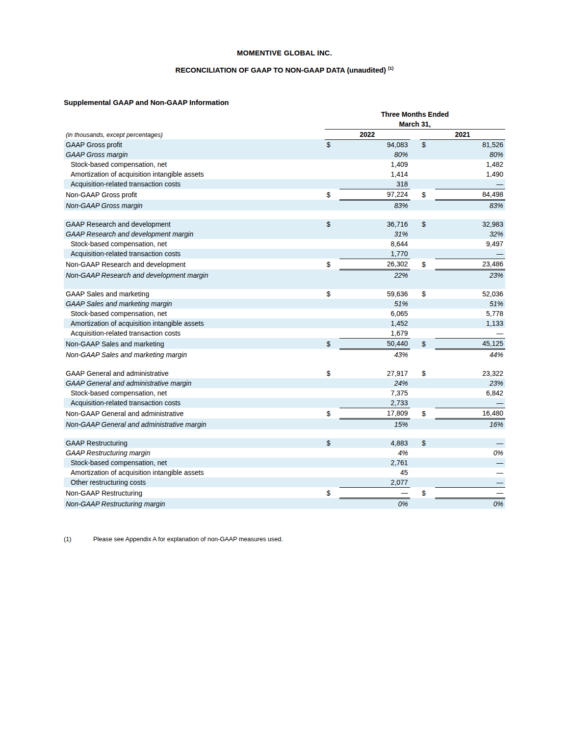MOMENTIVE GLOBAL INC.
RECONCILIATION OF GAAP TO NON-GAAP DATA (unaudited) (1)
Supplemental GAAP and Non-GAAP Information
| | Three Months Ended |
| | March 31, |
| (in thousands, except percentages) | 2022 | | 2021 |
| GAAP Gross profit | $ | 94,083 | | $ | 81,526 |
| GAAP Gross margin | | 80% | | | 80% |
| Stock-based compensation, net | | 1,409 | | | 1,482 |
| Amortization of acquisition intangible assets | | 1,414 | | | 1,490 |
| Acquisition-related transaction costs | | 318 | | | — |
| Non-GAAP Gross profit | $ | 97,224 | | $ | 84,498 |
| Non-GAAP Gross margin | | 83% | | | 83% |
| GAAP Research and development | $ | 36,716 | | $ | 32,983 |
| GAAP Research and development margin | | 31% | | | 32% |
| Stock-based compensation, net | | 8,644 | | | 9,497 |
| Acquisition-related transaction costs | | 1,770 | | | — |
| Non-GAAP Research and development | $ | 26,302 | | $ | 23,486 |
| Non-GAAP Research and development margin | | 22% | | | 23% |
| GAAP Sales and marketing | $ | 59,636 | | $ | 52,036 |
| GAAP Sales and marketing margin | | 51% | | | 51% |
| Stock-based compensation, net | | 6,065 | | | 5,778 |
| Amortization of acquisition intangible assets | | 1,452 | | | 1,133 |
| Acquisition-related transaction costs | | 1,679 | | | — |
| Non-GAAP Sales and marketing | $ | 50,440 | | $ | 45,125 |
| Non-GAAP Sales and marketing margin | | 43% | | | 44% |
| GAAP General and administrative | $ | 27,917 | | $ | 23,322 |
| GAAP General and administrative margin | | 24% | | | 23% |
| Stock-based compensation, net | | 7,375 | | | 6,842 |
| Acquisition-related transaction costs | | 2,733 | | | — |
| Non-GAAP General and administrative | $ | 17,809 | | $ | 16,480 |
| Non-GAAP General and administrative margin | | 15% | | | 16% |
| GAAP Restructuring | $ | 4,883 | | $ | — |
| GAAP Restructuring margin | | 4% | | | 0% |
| Stock-based compensation, net | | 2,761 | | | — |
| Amortization of acquisition intangible assets | | 45 | | | — |
| Other restructuring costs | | 2,077 | | | — |
| Non-GAAP Restructuring | $ | — | | $ | — |
| Non-GAAP Restructuring margin | | 0% | | | 0% |
(1) Please see Appendix A for explanation of non-GAAP measures used.